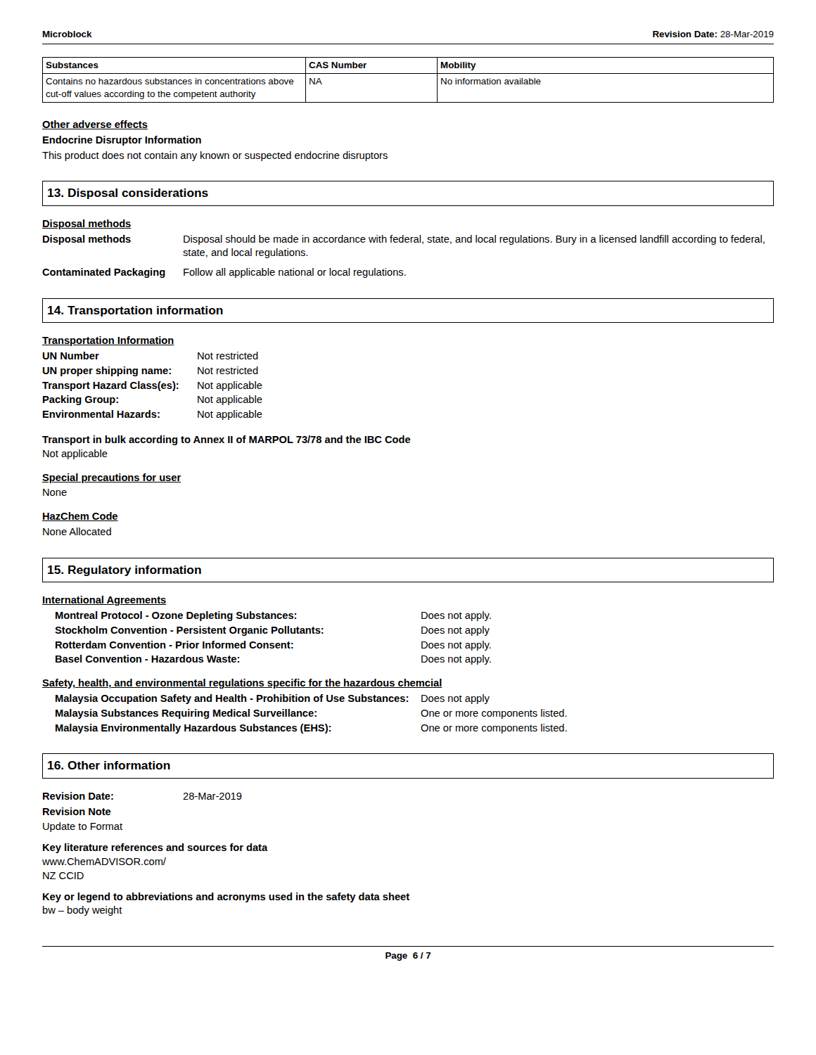Microblock
Revision Date: 28-Mar-2019
| Substances | CAS Number | Mobility |
| --- | --- | --- |
| Contains no hazardous substances in concentrations above cut-off values according to the competent authority | NA | No information available |
Other adverse effects
Endocrine Disruptor Information
This product does not contain any known or suspected endocrine disruptors
13. Disposal considerations
Disposal methods
Disposal methods
Disposal should be made in accordance with federal, state, and local regulations. Bury in a licensed landfill according to federal, state, and local regulations.
Contaminated Packaging
Follow all applicable national or local regulations.
14. Transportation information
Transportation Information
UN Number
Not restricted
UN proper shipping name:
Not restricted
Transport Hazard Class(es):
Not applicable
Packing Group:
Not applicable
Environmental Hazards:
Not applicable
Transport in bulk according to Annex II of MARPOL 73/78 and the IBC Code
Not applicable
Special precautions for user
None
HazChem Code
None Allocated
15. Regulatory information
International Agreements
Montreal Protocol - Ozone Depleting Substances:
Does not apply.
Stockholm Convention - Persistent Organic Pollutants:
Does not apply
Rotterdam Convention - Prior Informed Consent:
Does not apply.
Basel Convention - Hazardous Waste:
Does not apply.
Safety, health, and environmental regulations specific for the hazardous chemcial
Malaysia Occupation Safety and Health - Prohibition of Use Substances:
Does not apply
Malaysia Substances Requiring Medical Surveillance:
One or more components listed.
Malaysia Environmentally Hazardous Substances (EHS):
One or more components listed.
16. Other information
Revision Date:
28-Mar-2019
Revision Note
Update to Format
Key literature references and sources for data
www.ChemADVISOR.com/
NZ CCID
Key or legend to abbreviations and acronyms used in the safety data sheet
bw – body weight
Page 6 / 7